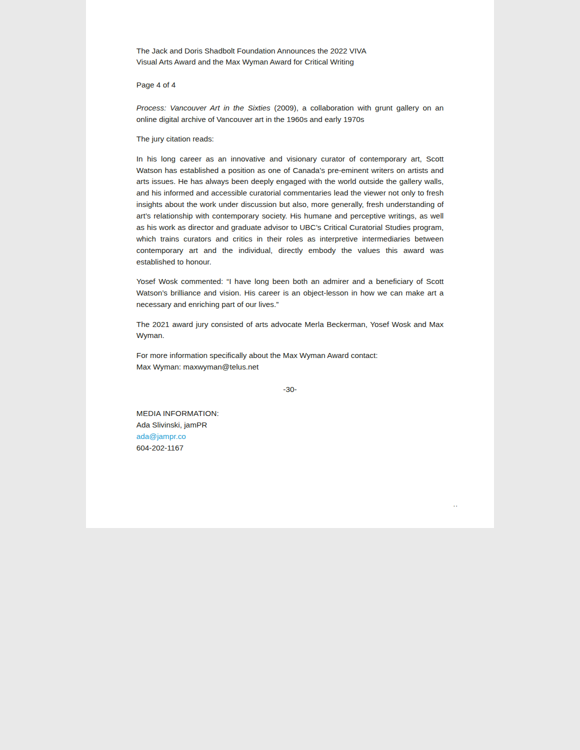The Jack and Doris Shadbolt Foundation Announces the 2022 VIVA
Visual Arts Award and the Max Wyman Award for Critical Writing
Page 4 of 4
Process: Vancouver Art in the Sixties (2009), a collaboration with grunt gallery on an online digital archive of Vancouver art in the 1960s and early 1970s
The jury citation reads:
In his long career as an innovative and visionary curator of contemporary art, Scott Watson has established a position as one of Canada’s pre-eminent writers on artists and arts issues. He has always been deeply engaged with the world outside the gallery walls, and his informed and accessible curatorial commentaries lead the viewer not only to fresh insights about the work under discussion but also, more generally, fresh understanding of art’s relationship with contemporary society. His humane and perceptive writings, as well as his work as director and graduate advisor to UBC’s Critical Curatorial Studies program, which trains curators and critics in their roles as interpretive intermediaries between contemporary art and the individual, directly embody the values this award was established to honour.
Yosef Wosk commented: “I have long been both an admirer and a beneficiary of Scott Watson’s brilliance and vision. His career is an object-lesson in how we can make art a necessary and enriching part of our lives.”
The 2021 award jury consisted of arts advocate Merla Beckerman, Yosef Wosk and Max Wyman.
For more information specifically about the Max Wyman Award contact:
Max Wyman: maxwyman@telus.net
-30-
MEDIA INFORMATION:
Ada Slivinski, jamPR
ada@jampr.co
604-202-1167
..